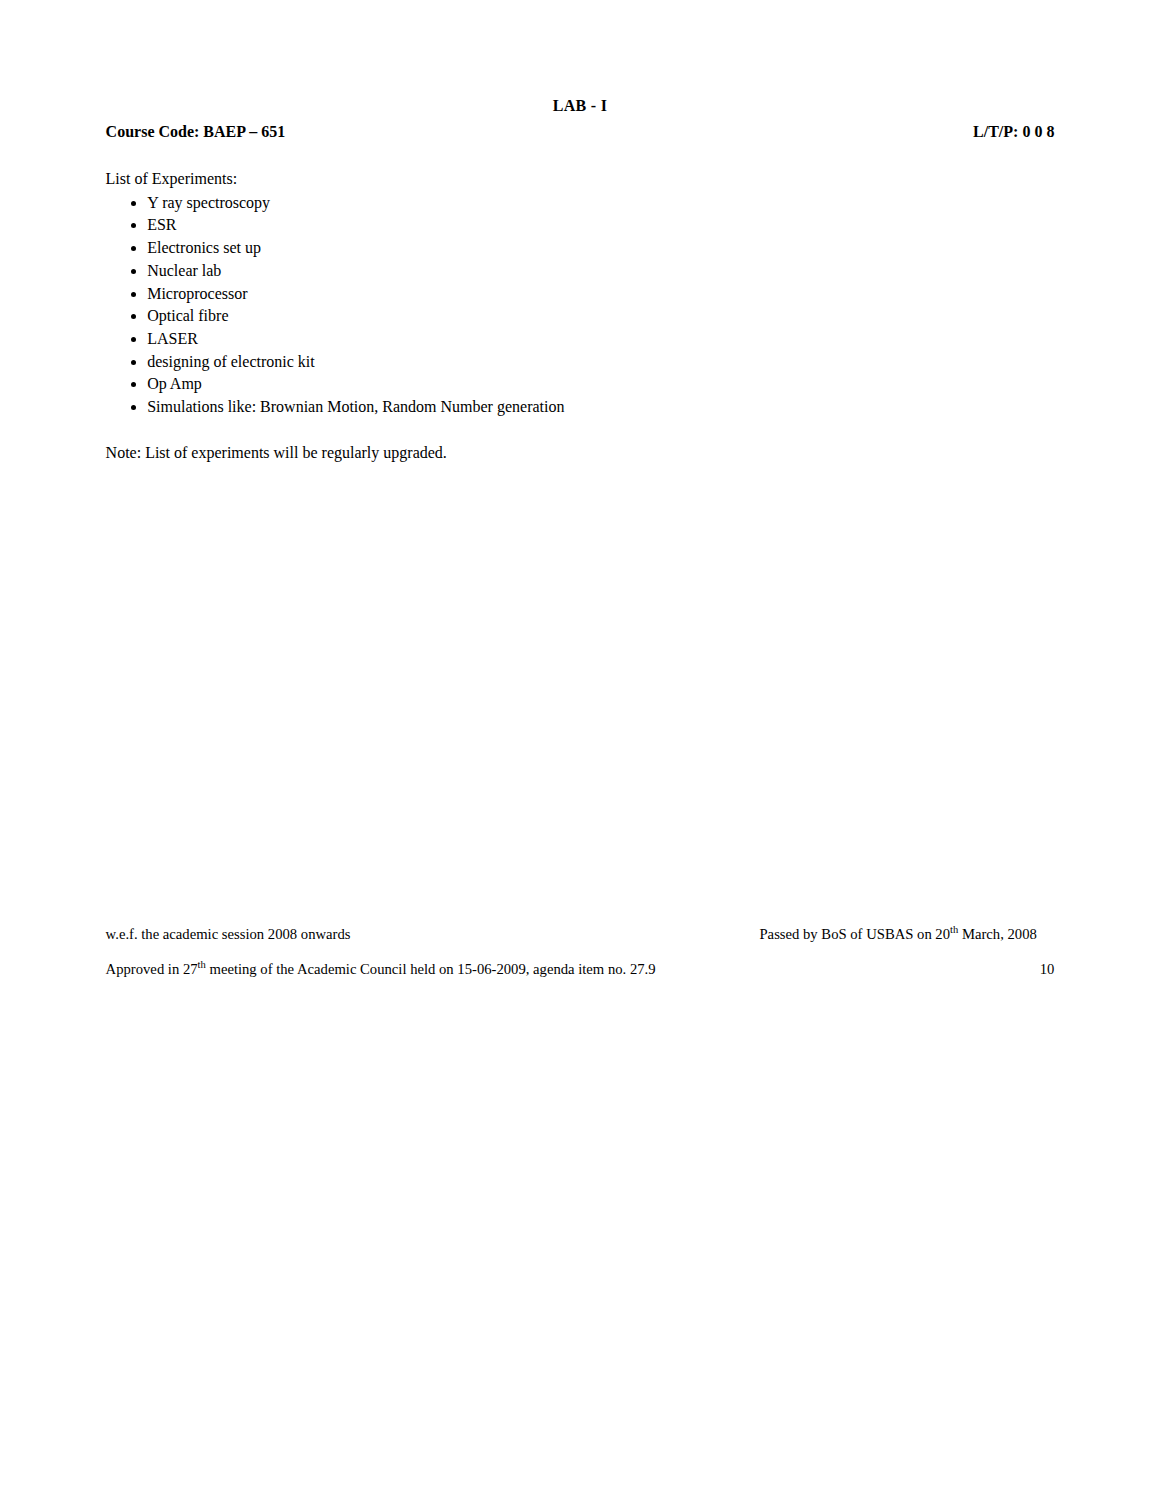LAB - I
Course Code: BAEP – 651 L/T/P: 0 0 8
List of Experiments:
Y ray spectroscopy
ESR
Electronics set up
Nuclear lab
Microprocessor
Optical fibre
LASER
designing of electronic kit
Op Amp
Simulations like: Brownian Motion, Random Number generation
Note: List of experiments will be regularly upgraded.
w.e.f. the academic session 2008 onwards Passed by BoS of USBAS on 20th March, 2008
Approved in 27th meeting of the Academic Council held on 15-06-2009, agenda item no. 27.9 10